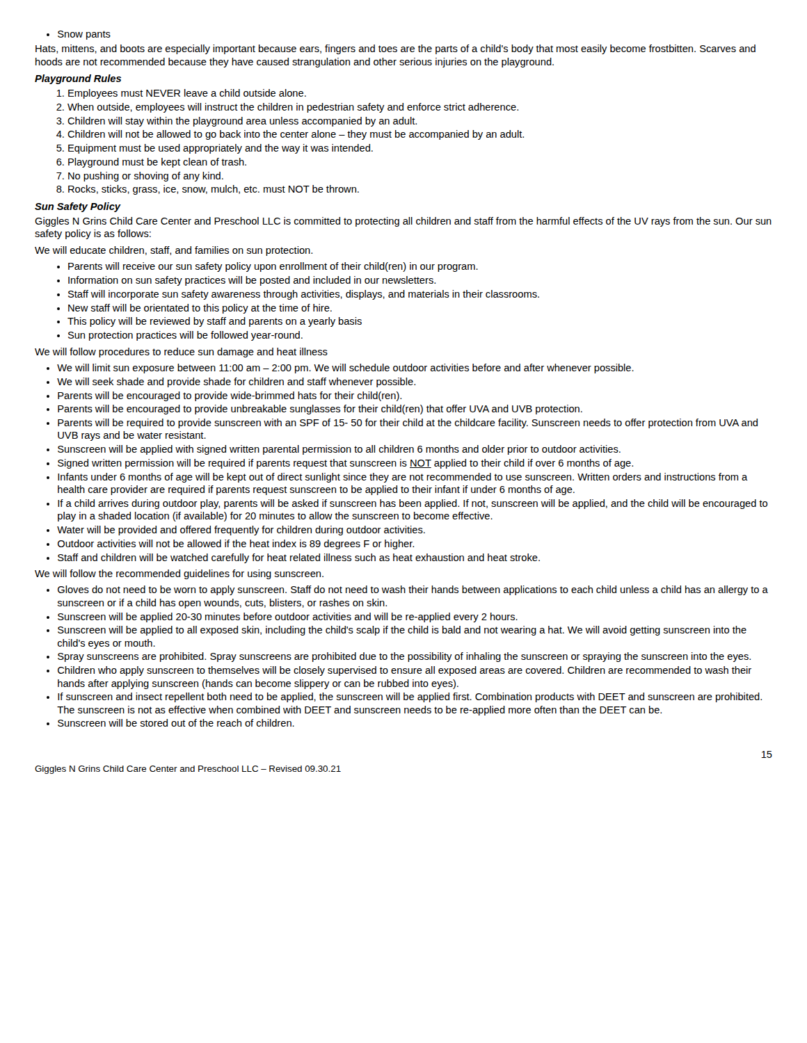Snow pants
Hats, mittens, and boots are especially important because ears, fingers and toes are the parts of a child's body that most easily become frostbitten. Scarves and hoods are not recommended because they have caused strangulation and other serious injuries on the playground.
Playground Rules
Employees must NEVER leave a child outside alone.
When outside, employees will instruct the children in pedestrian safety and enforce strict adherence.
Children will stay within the playground area unless accompanied by an adult.
Children will not be allowed to go back into the center alone – they must be accompanied by an adult.
Equipment must be used appropriately and the way it was intended.
Playground must be kept clean of trash.
No pushing or shoving of any kind.
Rocks, sticks, grass, ice, snow, mulch, etc. must NOT be thrown.
Sun Safety Policy
Giggles N Grins Child Care Center and Preschool LLC is committed to protecting all children and staff from the harmful effects of the UV rays from the sun. Our sun safety policy is as follows:
We will educate children, staff, and families on sun protection.
Parents will receive our sun safety policy upon enrollment of their child(ren) in our program.
Information on sun safety practices will be posted and included in our newsletters.
Staff will incorporate sun safety awareness through activities, displays, and materials in their classrooms.
New staff will be orientated to this policy at the time of hire.
This policy will be reviewed by staff and parents on a yearly basis
Sun protection practices will be followed year-round.
We will follow procedures to reduce sun damage and heat illness
We will limit sun exposure between 11:00 am – 2:00 pm. We will schedule outdoor activities before and after whenever possible.
We will seek shade and provide shade for children and staff whenever possible.
Parents will be encouraged to provide wide-brimmed hats for their child(ren).
Parents will be encouraged to provide unbreakable sunglasses for their child(ren) that offer UVA and UVB protection.
Parents will be required to provide sunscreen with an SPF of 15- 50 for their child at the childcare facility. Sunscreen needs to offer protection from UVA and UVB rays and be water resistant.
Sunscreen will be applied with signed written parental permission to all children 6 months and older prior to outdoor activities.
Signed written permission will be required if parents request that sunscreen is NOT applied to their child if over 6 months of age.
Infants under 6 months of age will be kept out of direct sunlight since they are not recommended to use sunscreen. Written orders and instructions from a health care provider are required if parents request sunscreen to be applied to their infant if under 6 months of age.
If a child arrives during outdoor play, parents will be asked if sunscreen has been applied. If not, sunscreen will be applied, and the child will be encouraged to play in a shaded location (if available) for 20 minutes to allow the sunscreen to become effective.
Water will be provided and offered frequently for children during outdoor activities.
Outdoor activities will not be allowed if the heat index is 89 degrees F or higher.
Staff and children will be watched carefully for heat related illness such as heat exhaustion and heat stroke.
We will follow the recommended guidelines for using sunscreen.
Gloves do not need to be worn to apply sunscreen. Staff do not need to wash their hands between applications to each child unless a child has an allergy to a sunscreen or if a child has open wounds, cuts, blisters, or rashes on skin.
Sunscreen will be applied 20-30 minutes before outdoor activities and will be re-applied every 2 hours.
Sunscreen will be applied to all exposed skin, including the child's scalp if the child is bald and not wearing a hat. We will avoid getting sunscreen into the child's eyes or mouth.
Spray sunscreens are prohibited. Spray sunscreens are prohibited due to the possibility of inhaling the sunscreen or spraying the sunscreen into the eyes.
Children who apply sunscreen to themselves will be closely supervised to ensure all exposed areas are covered. Children are recommended to wash their hands after applying sunscreen (hands can become slippery or can be rubbed into eyes).
If sunscreen and insect repellent both need to be applied, the sunscreen will be applied first. Combination products with DEET and sunscreen are prohibited. The sunscreen is not as effective when combined with DEET and sunscreen needs to be re-applied more often than the DEET can be.
Sunscreen will be stored out of the reach of children.
15
Giggles N Grins Child Care Center and Preschool LLC – Revised 09.30.21